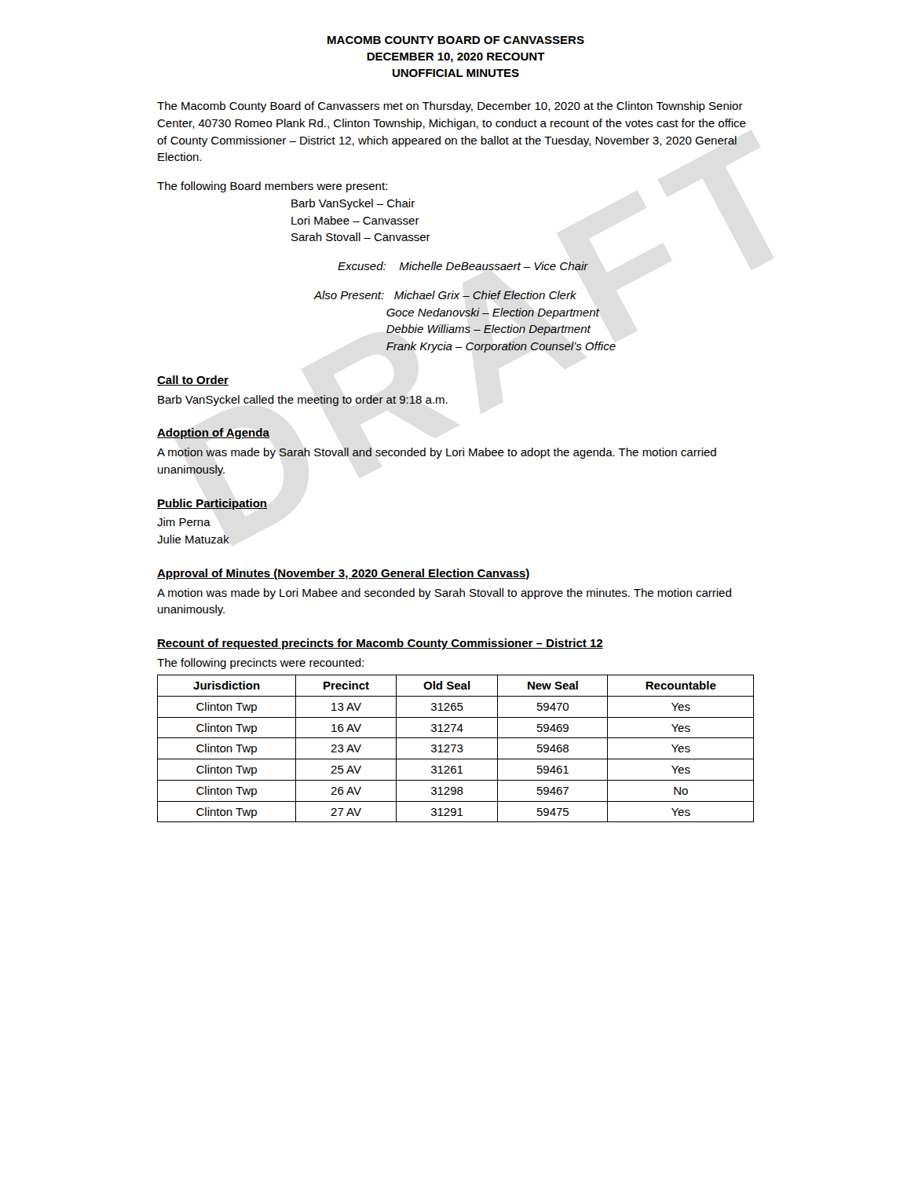DRAFT
MACOMB COUNTY BOARD OF CANVASSERS
DECEMBER 10, 2020 RECOUNT
UNOFFICIAL MINUTES
The Macomb County Board of Canvassers met on Thursday, December 10, 2020 at the Clinton Township Senior Center, 40730 Romeo Plank Rd., Clinton Township, Michigan, to conduct a recount of the votes cast for the office of County Commissioner – District 12, which appeared on the ballot at the Tuesday, November 3, 2020 General Election.
The following Board members were present:
Barb VanSyckel – Chair
Lori Mabee – Canvasser
Sarah Stovall – Canvasser
Excused: Michelle DeBeaussaert – Vice Chair
Also Present: Michael Grix – Chief Election Clerk
Goce Nedanovski – Election Department
Debbie Williams – Election Department
Frank Krycia – Corporation Counsel’s Office
Call to Order
Barb VanSyckel called the meeting to order at 9:18 a.m.
Adoption of Agenda
A motion was made by Sarah Stovall and seconded by Lori Mabee to adopt the agenda. The motion carried unanimously.
Public Participation
Jim Perna
Julie Matuzak
Approval of Minutes (November 3, 2020 General Election Canvass)
A motion was made by Lori Mabee and seconded by Sarah Stovall to approve the minutes. The motion carried unanimously.
Recount of requested precincts for Macomb County Commissioner – District 12
The following precincts were recounted:
| Jurisdiction | Precinct | Old Seal | New Seal | Recountable |
| --- | --- | --- | --- | --- |
| Clinton Twp | 13 AV | 31265 | 59470 | Yes |
| Clinton Twp | 16 AV | 31274 | 59469 | Yes |
| Clinton Twp | 23 AV | 31273 | 59468 | Yes |
| Clinton Twp | 25 AV | 31261 | 59461 | Yes |
| Clinton Twp | 26 AV | 31298 | 59467 | No |
| Clinton Twp | 27 AV | 31291 | 59475 | Yes |